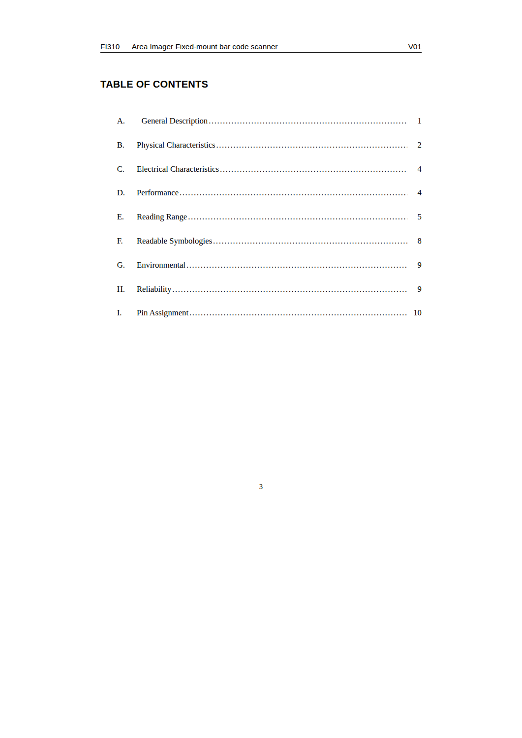FI310 Area Imager Fixed-mount bar code scanner
V01
TABLE OF CONTENTS
A. General Description .................................................................................................. 1
B. Physical Characteristics .................................................................................................. 2
C. Electrical Characteristics .................................................................................................. 4
D. Performance .................................................................................................. 4
E. Reading Range .................................................................................................. 5
F. Readable Symbologies .................................................................................................. 8
G. Environmental .................................................................................................. 9
H. Reliability .................................................................................................. 9
I. Pin Assignment .................................................................................................. 10
3